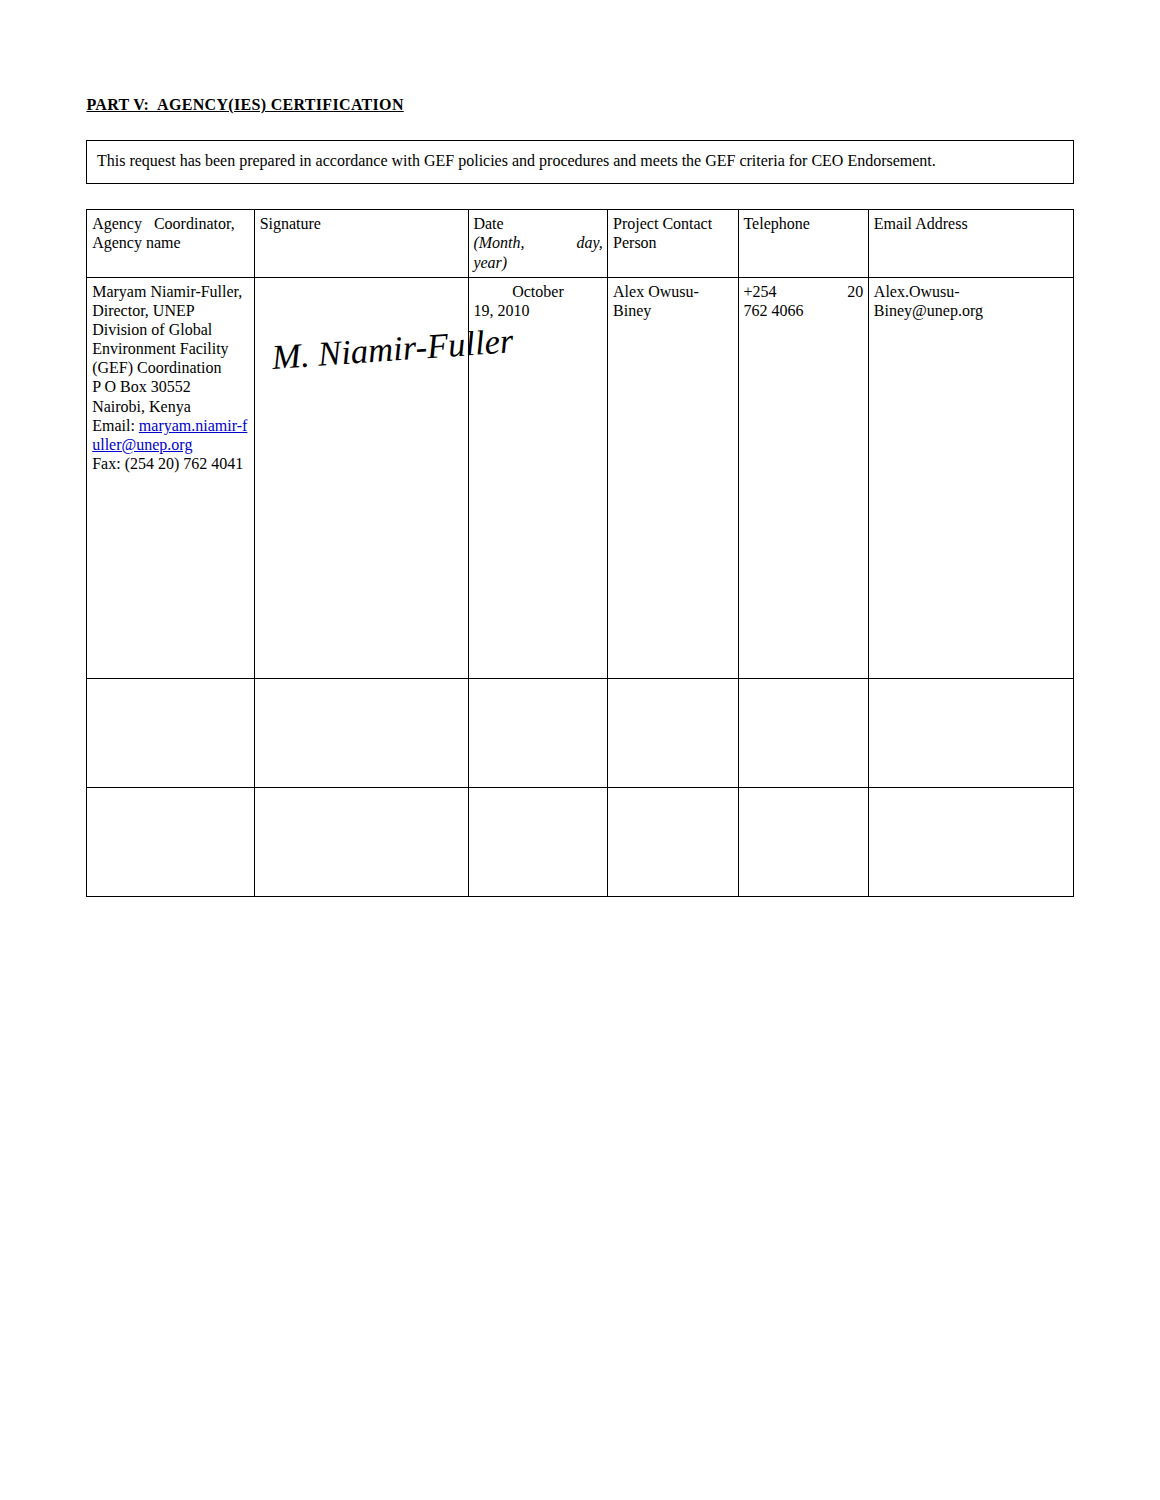PART V: AGENCY(IES) CERTIFICATION
This request has been prepared in accordance with GEF policies and procedures and meets the GEF criteria for CEO Endorsement.
| Agency Coordinator, Agency name | Signature | Date (Month, day, year) | Project Contact Person | Telephone | Email Address |
| --- | --- | --- | --- | --- | --- |
| Maryam Niamir-Fuller, Director, UNEP Division of Global Environment Facility (GEF) Coordination P O Box 30552 Nairobi, Kenya Email: maryam.niamir-fuller@unep.org Fax: (254 20) 762 4041 | M. Niamir-Fuller | October 19, 2010 | Alex Owusu-Biney | +254 20 762 4066 | Alex.Owusu-Biney@unep.org |